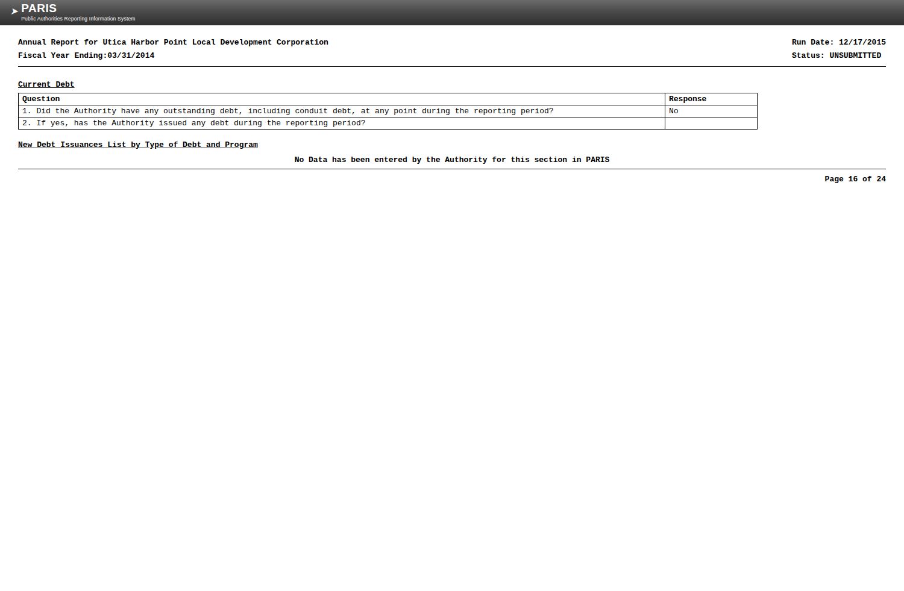➤ PARIS
Public Authorities Reporting Information System
Annual Report for Utica Harbor Point Local Development Corporation
Fiscal Year Ending:03/31/2014
Run Date: 12/17/2015
Status: UNSUBMITTED
Current Debt
| Question | Response |
| --- | --- |
| 1. Did the Authority have any outstanding debt, including conduit debt, at any point during the reporting period? | No |
| 2. If yes, has the Authority issued any debt during the reporting period? | |
New Debt Issuances List by Type of Debt and Program
No Data has been entered by the Authority for this section in PARIS
Page 16 of 24